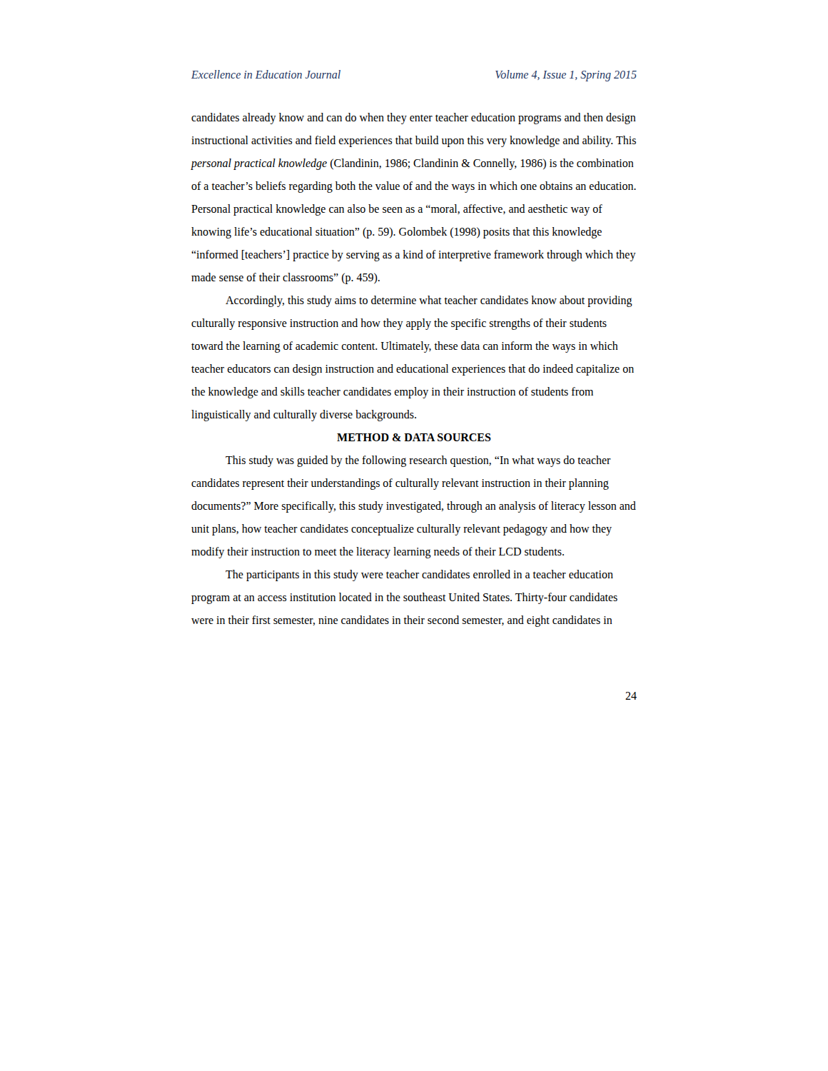Excellence in Education Journal Volume 4, Issue 1, Spring 2015
candidates already know and can do when they enter teacher education programs and then design instructional activities and field experiences that build upon this very knowledge and ability. This personal practical knowledge (Clandinin, 1986; Clandinin & Connelly, 1986) is the combination of a teacher’s beliefs regarding both the value of and the ways in which one obtains an education. Personal practical knowledge can also be seen as a “moral, affective, and aesthetic way of knowing life’s educational situation” (p. 59). Golombek (1998) posits that this knowledge “informed [teachers’] practice by serving as a kind of interpretive framework through which they made sense of their classrooms” (p. 459).
Accordingly, this study aims to determine what teacher candidates know about providing culturally responsive instruction and how they apply the specific strengths of their students toward the learning of academic content. Ultimately, these data can inform the ways in which teacher educators can design instruction and educational experiences that do indeed capitalize on the knowledge and skills teacher candidates employ in their instruction of students from linguistically and culturally diverse backgrounds.
Method & Data Sources
This study was guided by the following research question, “In what ways do teacher candidates represent their understandings of culturally relevant instruction in their planning documents?” More specifically, this study investigated, through an analysis of literacy lesson and unit plans, how teacher candidates conceptualize culturally relevant pedagogy and how they modify their instruction to meet the literacy learning needs of their LCD students.
The participants in this study were teacher candidates enrolled in a teacher education program at an access institution located in the southeast United States. Thirty-four candidates were in their first semester, nine candidates in their second semester, and eight candidates in
24